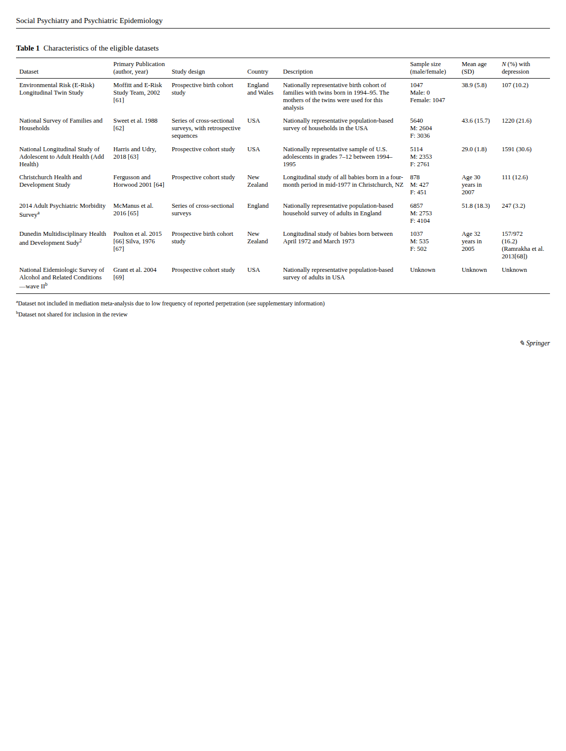Social Psychiatry and Psychiatric Epidemiology
Table 1 Characteristics of the eligible datasets
| Dataset | Primary Publication (author, year) | Study design | Country | Description | Sample size (male/female) | Mean age (SD) | N (%) with depression |
| --- | --- | --- | --- | --- | --- | --- | --- |
| Environmental Risk (E-Risk) Longitudinal Twin Study | Moffitt and E-Risk Study Team, 2002 [61] | Prospective birth cohort study | England and Wales | Nationally representative birth cohort of families with twins born in 1994–95. The mothers of the twins were used for this analysis | 1047 Male: 0 Female: 1047 | 38.9 (5.8) | 107 (10.2) |
| National Survey of Families and Households | Sweet et al. 1988 [62] | Series of cross-sectional surveys, with retrospective sequences | USA | Nationally representative population-based survey of households in the USA | 5640 M: 2604 F: 3036 | 43.6 (15.7) | 1220 (21.6) |
| National Longitudinal Study of Adolescent to Adult Health (Add Health) | Harris and Udry, 2018 [63] | Prospective cohort study | USA | Nationally representative sample of U.S. adolescents in grades 7–12 between 1994–1995 | 5114 M: 2353 F: 2761 | 29.0 (1.8) | 1591 (30.6) |
| Christchurch Health and Development Study | Fergusson and Horwood 2001 [64] | Prospective cohort study | New Zealand | Longitudinal study of all babies born in a four-month period in mid-1977 in Christchurch, NZ | 878 M: 427 F: 451 | Age 30 years in 2007 | 111 (12.6) |
| 2014 Adult Psychiatric Morbidity Survey a | McManus et al. 2016 [65] | Series of cross-sectional surveys | England | Nationally representative population-based household survey of adults in England | 6857 M: 2753 F: 4104 | 51.8 (18.3) | 247 (3.2) |
| Dunedin Multidisciplinary Health and Development Sudy 2 | Poulton et al. 2015 [66] Silva, 1976 [67] | Prospective birth cohort study | New Zealand | Longitudinal study of babies born between April 1972 and March 1973 | 1037 M: 535 F: 502 | Age 32 years in 2005 | 157/972 (16.2) (Ramrakha et al. 2013[68]) |
| National Eidemiologic Survey of Alcohol and Related Conditions—wave II b | Grant et al. 2004 [69] | Prospective cohort study | USA | Nationally representative population-based survey of adults in USA | Unknown | Unknown | Unknown |
aDataset not included in mediation meta-analysis due to low frequency of reported perpetration (see supplementary information)
bDataset not shared for inclusion in the review
✎ Springer